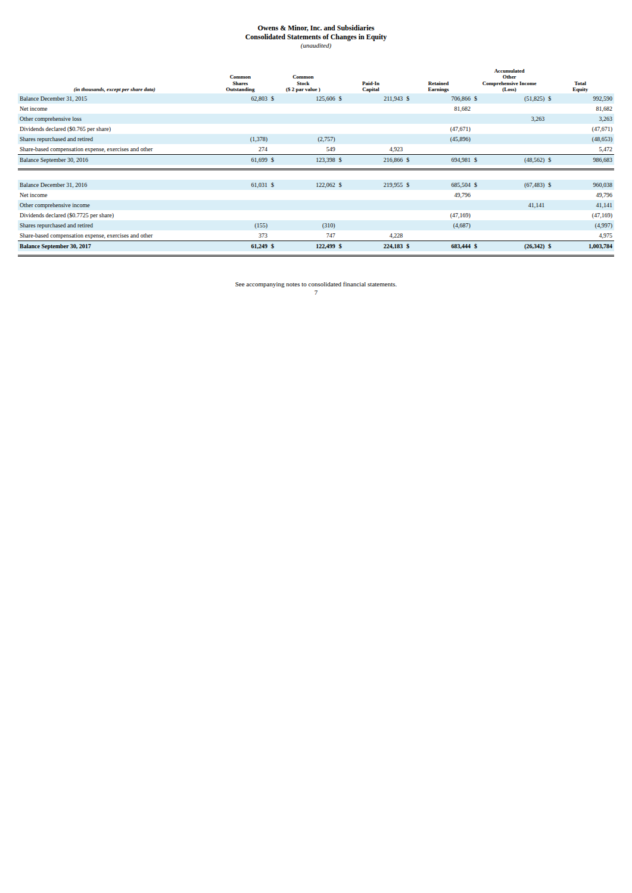Owens & Minor, Inc. and Subsidiaries
Consolidated Statements of Changes in Equity
(unaudited)
| (in thousands, except per share data) | Common Shares Outstanding | Common Stock ($ 2 par value ) | Paid-In Capital | Retained Earnings | Accumulated Other Comprehensive Income (Loss) | Total Equity |
| --- | --- | --- | --- | --- | --- | --- |
| Balance December 31, 2015 | 62,803 | $ | 125,606 | $ | 211,943 | $ | 706,866 | $ | (51,825) | $ | 992,590 |
| Net income | | | | | | | 81,682 | | | | 81,682 |
| Other comprehensive loss | | | | | | | | | 3,263 | | 3,263 |
| Dividends declared ($0.765 per share) | | | | | | | (47,671) | | | | (47,671) |
| Shares repurchased and retired | (1,378) | | (2,757) | | | | (45,896) | | | | (48,653) |
| Share-based compensation expense, exercises and other | 274 | | 549 | | 4,923 | | | | | | 5,472 |
| Balance September 30, 2016 | 61,699 | $ | 123,398 | $ | 216,866 | $ | 694,981 | $ | (48,562) | $ | 986,683 |
| Balance December 31, 2016 | 61,031 | $ | 122,062 | $ | 219,955 | $ | 685,504 | $ | (67,483) | $ | 960,038 |
| Net income | | | | | | | 49,796 | | | | 49,796 |
| Other comprehensive income | | | | | | | | | 41,141 | | 41,141 |
| Dividends declared ($0.7725 per share) | | | | | | | (47,169) | | | | (47,169) |
| Shares repurchased and retired | (155) | | (310) | | | | (4,687) | | | | (4,997) |
| Share-based compensation expense, exercises and other | 373 | | 747 | | 4,228 | | | | | | 4,975 |
| Balance September 30, 2017 | 61,249 | $ | 122,499 | $ | 224,183 | $ | 683,444 | $ | (26,342) | $ | 1,003,784 |
See accompanying notes to consolidated financial statements.
7